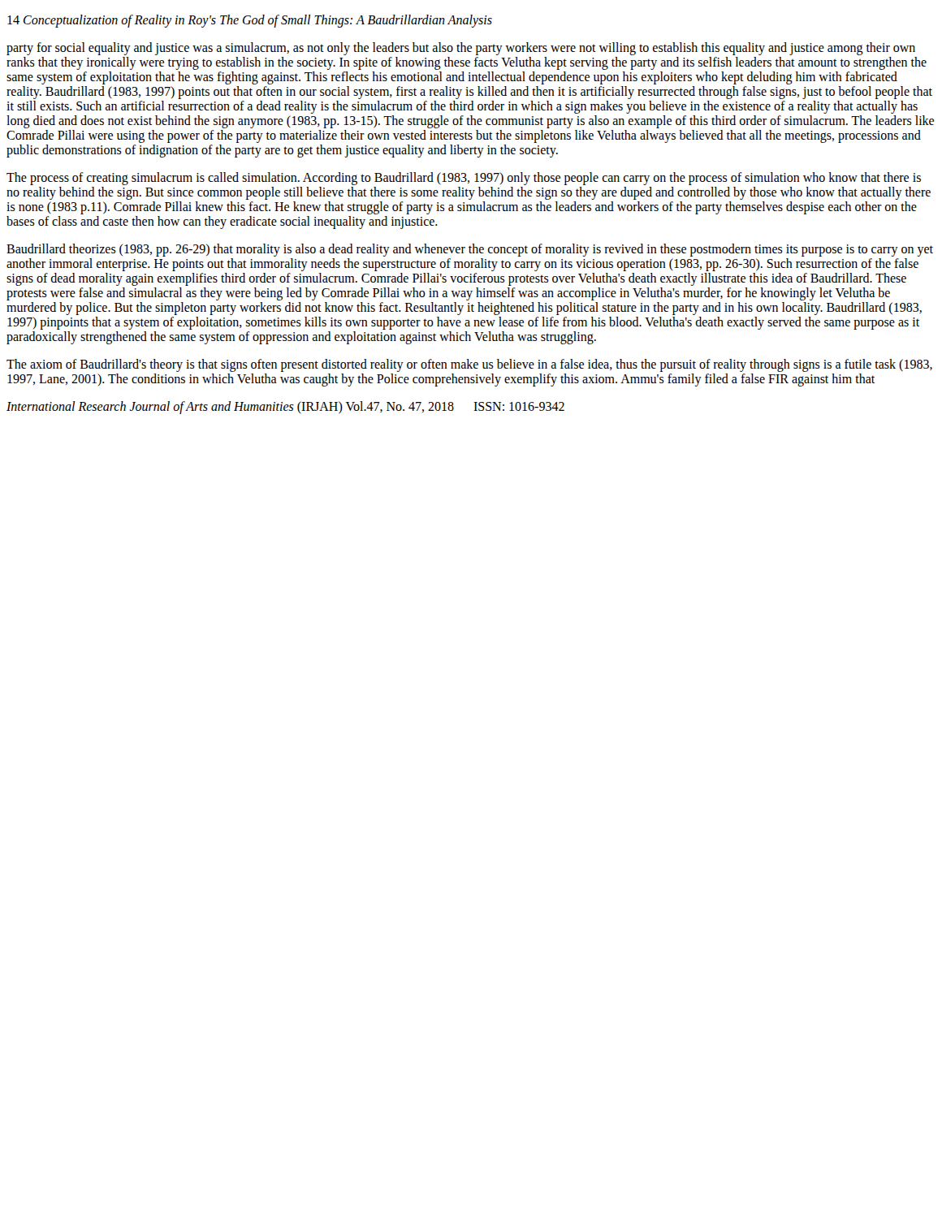14 Conceptualization of Reality in Roy's The God of Small Things: A Baudrillardian Analysis
party for social equality and justice was a simulacrum, as not only the leaders but also the party workers were not willing to establish this equality and justice among their own ranks that they ironically were trying to establish in the society. In spite of knowing these facts Velutha kept serving the party and its selfish leaders that amount to strengthen the same system of exploitation that he was fighting against. This reflects his emotional and intellectual dependence upon his exploiters who kept deluding him with fabricated reality. Baudrillard (1983, 1997) points out that often in our social system, first a reality is killed and then it is artificially resurrected through false signs, just to befool people that it still exists. Such an artificial resurrection of a dead reality is the simulacrum of the third order in which a sign makes you believe in the existence of a reality that actually has long died and does not exist behind the sign anymore (1983, pp. 13-15). The struggle of the communist party is also an example of this third order of simulacrum. The leaders like Comrade Pillai were using the power of the party to materialize their own vested interests but the simpletons like Velutha always believed that all the meetings, processions and public demonstrations of indignation of the party are to get them justice equality and liberty in the society.
The process of creating simulacrum is called simulation. According to Baudrillard (1983, 1997) only those people can carry on the process of simulation who know that there is no reality behind the sign. But since common people still believe that there is some reality behind the sign so they are duped and controlled by those who know that actually there is none (1983 p.11). Comrade Pillai knew this fact. He knew that struggle of party is a simulacrum as the leaders and workers of the party themselves despise each other on the bases of class and caste then how can they eradicate social inequality and injustice.
Baudrillard theorizes (1983, pp. 26-29) that morality is also a dead reality and whenever the concept of morality is revived in these postmodern times its purpose is to carry on yet another immoral enterprise. He points out that immorality needs the superstructure of morality to carry on its vicious operation (1983, pp. 26-30). Such resurrection of the false signs of dead morality again exemplifies third order of simulacrum. Comrade Pillai's vociferous protests over Velutha's death exactly illustrate this idea of Baudrillard. These protests were false and simulacral as they were being led by Comrade Pillai who in a way himself was an accomplice in Velutha's murder, for he knowingly let Velutha be murdered by police. But the simpleton party workers did not know this fact. Resultantly it heightened his political stature in the party and in his own locality. Baudrillard (1983, 1997) pinpoints that a system of exploitation, sometimes kills its own supporter to have a new lease of life from his blood. Velutha's death exactly served the same purpose as it paradoxically strengthened the same system of oppression and exploitation against which Velutha was struggling.
The axiom of Baudrillard's theory is that signs often present distorted reality or often make us believe in a false idea, thus the pursuit of reality through signs is a futile task (1983, 1997, Lane, 2001). The conditions in which Velutha was caught by the Police comprehensively exemplify this axiom. Ammu's family filed a false FIR against him that
International Research Journal of Arts and Humanities (IRJAH) Vol.47, No. 47, 2018 ISSN: 1016-9342